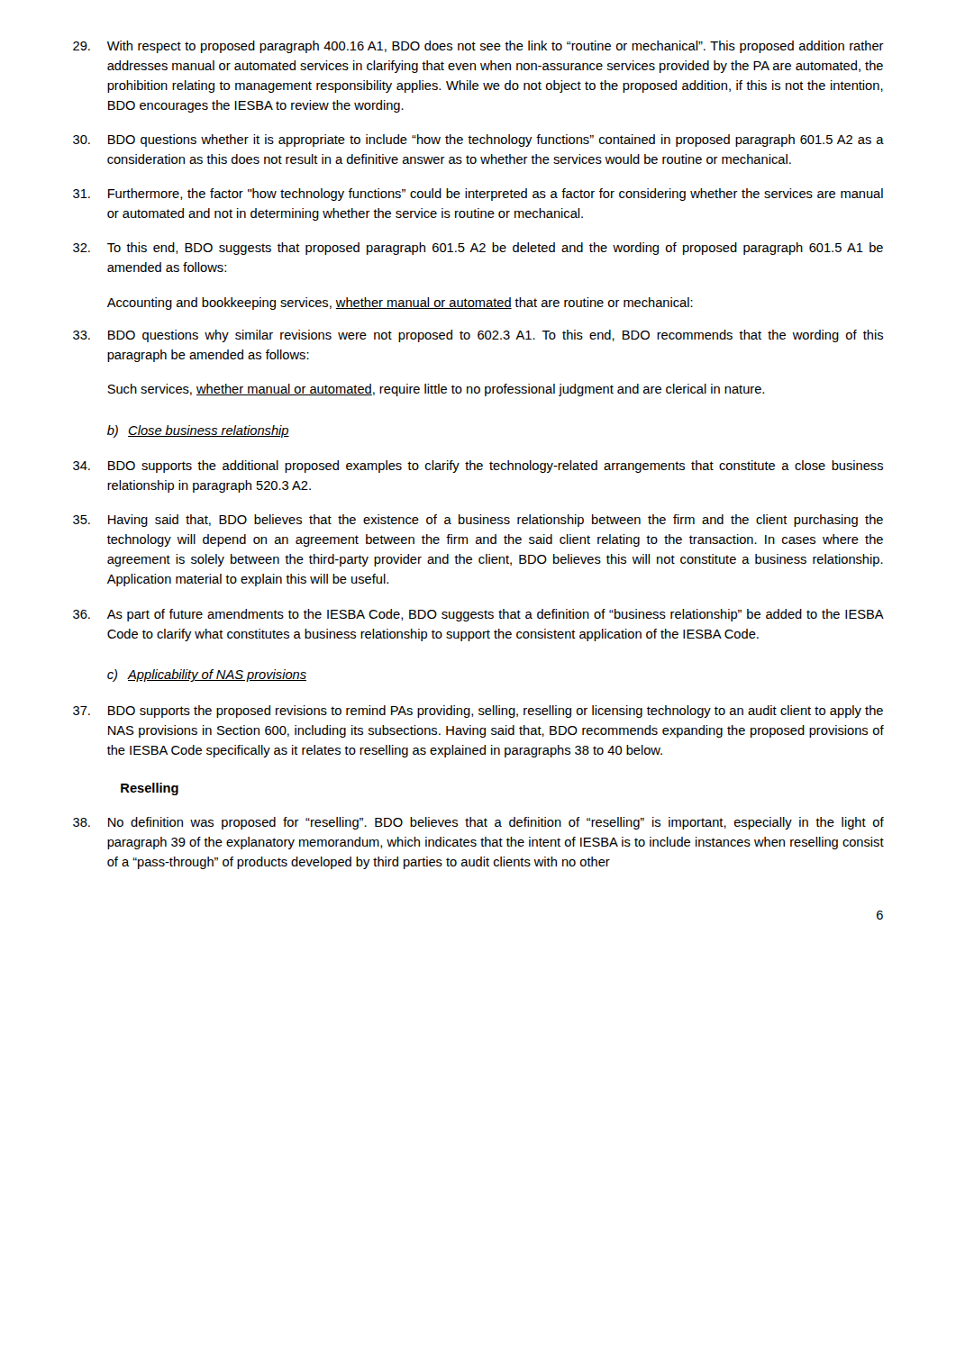29. With respect to proposed paragraph 400.16 A1, BDO does not see the link to “routine or mechanical”. This proposed addition rather addresses manual or automated services in clarifying that even when non-assurance services provided by the PA are automated, the prohibition relating to management responsibility applies. While we do not object to the proposed addition, if this is not the intention, BDO encourages the IESBA to review the wording.
30. BDO questions whether it is appropriate to include “how the technology functions” contained in proposed paragraph 601.5 A2 as a consideration as this does not result in a definitive answer as to whether the services would be routine or mechanical.
31. Furthermore, the factor "how technology functions” could be interpreted as a factor for considering whether the services are manual or automated and not in determining whether the service is routine or mechanical.
32. To this end, BDO suggests that proposed paragraph 601.5 A2 be deleted and the wording of proposed paragraph 601.5 A1 be amended as follows:
Accounting and bookkeeping services, whether manual or automated that are routine or mechanical:
33. BDO questions why similar revisions were not proposed to 602.3 A1. To this end, BDO recommends that the wording of this paragraph be amended as follows:
Such services, whether manual or automated, require little to no professional judgment and are clerical in nature.
b) Close business relationship
34. BDO supports the additional proposed examples to clarify the technology-related arrangements that constitute a close business relationship in paragraph 520.3 A2.
35. Having said that, BDO believes that the existence of a business relationship between the firm and the client purchasing the technology will depend on an agreement between the firm and the said client relating to the transaction. In cases where the agreement is solely between the third-party provider and the client, BDO believes this will not constitute a business relationship. Application material to explain this will be useful.
36. As part of future amendments to the IESBA Code, BDO suggests that a definition of “business relationship” be added to the IESBA Code to clarify what constitutes a business relationship to support the consistent application of the IESBA Code.
c) Applicability of NAS provisions
37. BDO supports the proposed revisions to remind PAs providing, selling, reselling or licensing technology to an audit client to apply the NAS provisions in Section 600, including its subsections. Having said that, BDO recommends expanding the proposed provisions of the IESBA Code specifically as it relates to reselling as explained in paragraphs 38 to 40 below.
Reselling
38. No definition was proposed for “reselling”. BDO believes that a definition of “reselling” is important, especially in the light of paragraph 39 of the explanatory memorandum, which indicates that the intent of IESBA is to include instances when reselling consist of a “pass-through” of products developed by third parties to audit clients with no other
6